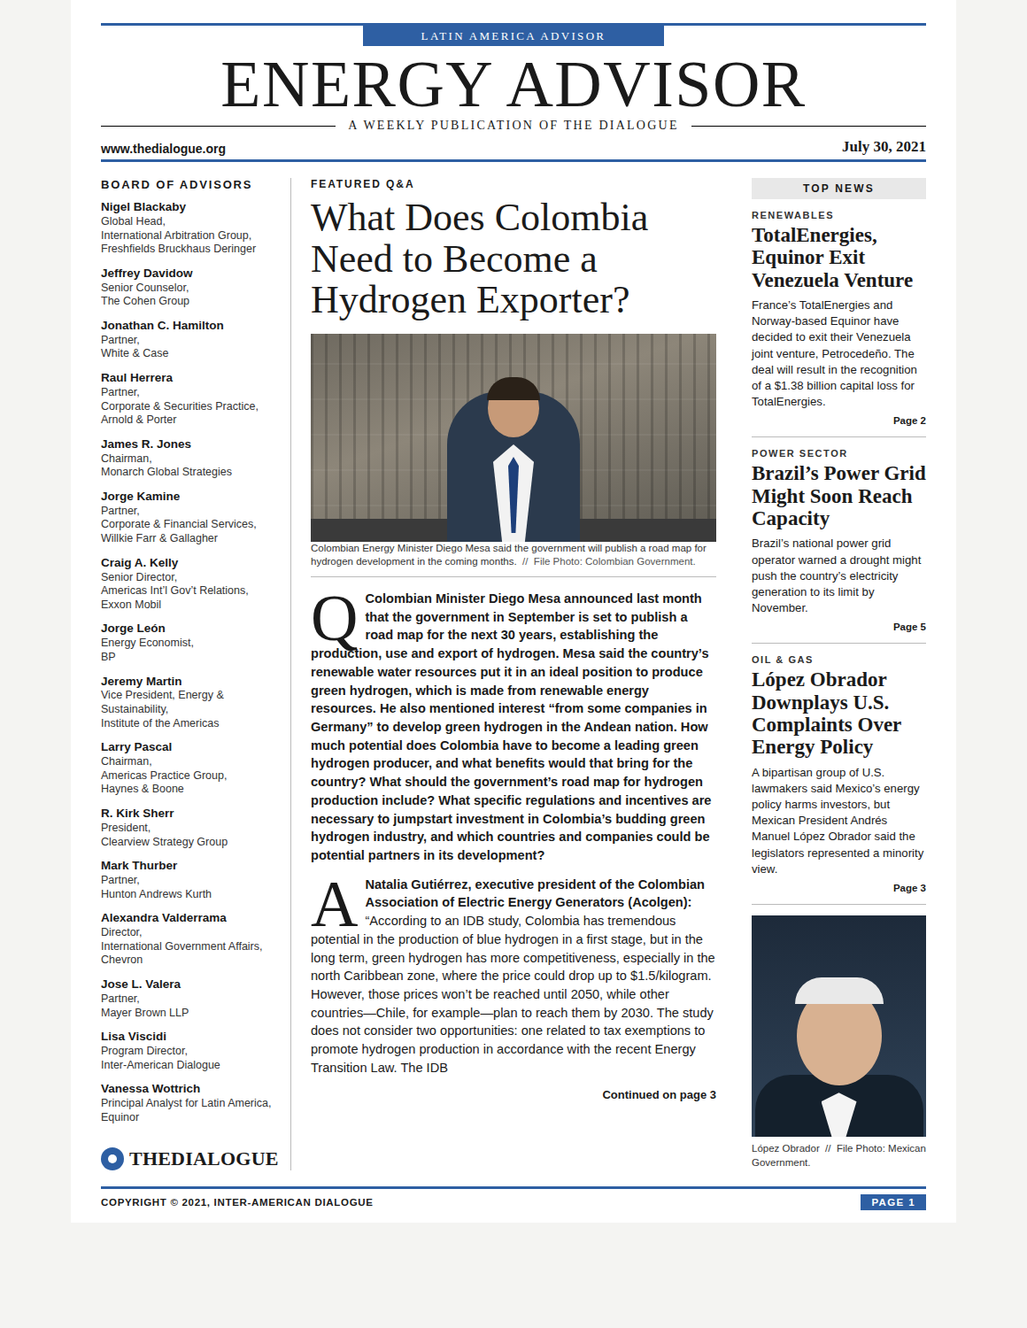Latin America Advisor
ENERGY ADVISOR
A Weekly Publication of The Dialogue
www.thedialogue.org
July 30, 2021
Board of Advisors
Nigel Blackaby
Global Head,
International Arbitration Group,
Freshfields Bruckhaus Deringer
Jeffrey Davidow
Senior Counselor,
The Cohen Group
Jonathan C. Hamilton
Partner,
White & Case
Raul Herrera
Partner,
Corporate & Securities Practice,
Arnold & Porter
James R. Jones
Chairman,
Monarch Global Strategies
Jorge Kamine
Partner,
Corporate & Financial Services,
Willkie Farr & Gallagher
Craig A. Kelly
Senior Director,
Americas Int’l Gov’t Relations,
Exxon Mobil
Jorge León
Energy Economist,
BP
Jeremy Martin
Vice President, Energy & Sustainability,
Institute of the Americas
Larry Pascal
Chairman,
Americas Practice Group,
Haynes & Boone
R. Kirk Sherr
President,
Clearview Strategy Group
Mark Thurber
Partner,
Hunton Andrews Kurth
Alexandra Valderrama
Director,
International Government Affairs,
Chevron
Jose L. Valera
Partner,
Mayer Brown LLP
Lisa Viscidi
Program Director,
Inter-American Dialogue
Vanessa Wottrich
Principal Analyst for Latin America,
Equinor
THEDIALOGUE
Featured Q&A
What Does Colombia Need to Become a Hydrogen Exporter?
Colombian Energy Minister Diego Mesa said the government will publish a road map for hydrogen development in the coming months. // File Photo: Colombian Government.
Q Colombian Minister Diego Mesa announced last month that the government in September is set to publish a road map for the next 30 years, establishing the production, use and export of hydrogen. Mesa said the country’s renewable water resources put it in an ideal position to produce green hydrogen, which is made from renewable energy resources. He also mentioned interest “from some companies in Germany” to develop green hydrogen in the Andean nation. How much potential does Colombia have to become a leading green hydrogen producer, and what benefits would that bring for the country? What should the government’s road map for hydrogen production include? What specific regulations and incentives are necessary to jumpstart investment in Colombia’s budding green hydrogen industry, and which countries and companies could be potential partners in its development?
A Natalia Gutiérrez, executive president of the Colombian Association of Electric Energy Generators (Acolgen): “According to an IDB study, Colombia has tremendous potential in the production of blue hydrogen in a first stage, but in the long term, green hydrogen has more competitiveness, especially in the north Caribbean zone, where the price could drop up to $1.5/kilogram. However, those prices won’t be reached until 2050, while other countries—Chile, for example—plan to reach them by 2030. The study does not consider two opportunities: one related to tax exemptions to promote hydrogen production in accordance with the recent Energy Transition Law. The IDB
Continued on page 3
Top News
Renewables
TotalEnergies, Equinor Exit Venezuela Venture
France’s TotalEnergies and Norway-based Equinor have decided to exit their Venezuela joint venture, Petrocedeño. The deal will result in the recognition of a $1.38 billion capital loss for TotalEnergies.
Page 2
Power Sector
Brazil’s Power Grid Might Soon Reach Capacity
Brazil’s national power grid operator warned a drought might push the country’s electricity generation to its limit by November.
Page 5
Oil & Gas
López Obrador Downplays U.S. Complaints Over Energy Policy
A bipartisan group of U.S. lawmakers said Mexico’s energy policy harms investors, but Mexican President Andrés Manuel López Obrador said the legislators represented a minority view.
Page 3
López Obrador // File Photo: Mexican Government.
Copyright © 2021, Inter-American Dialogue
Page 1